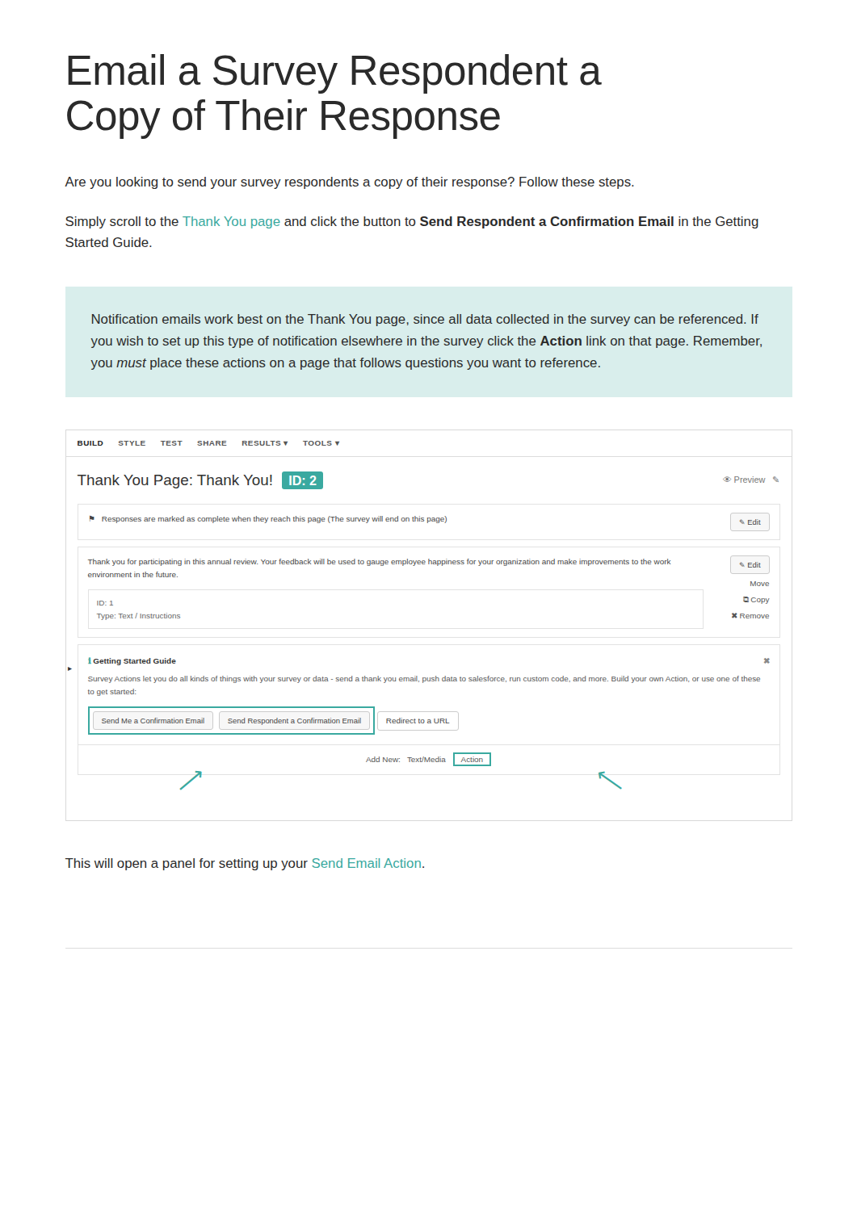Email a Survey Respondent a
Copy of Their Response
Are you looking to send your survey respondents a copy of their response? Follow these steps.
Simply scroll to the Thank You page and click the button to Send Respondent a Confirmation Email in the Getting Started Guide.
Notification emails work best on the Thank You page, since all data collected in the survey can be referenced. If you wish to set up this type of notification elsewhere in the survey click the Action link on that page. Remember, you must place these actions on a page that follows questions you want to reference.
BUILD STYLE TEST SHARE RESULTS ▾TOOLS ▾
Thank You Page: Thank You! ID: 2
👁 Preview ✎
▸
⚑ Responses are marked as complete when they reach this page (The survey will end on this page)
Edit
Thank you for participating in this annual review. Your feedback will be used to gauge employee happiness for your organization and make improvements to the work environment in the future.
ID: 1
Type: Text / Instructions
Edit
Move
⧉ Copy
✖ Remove
✖
Getting Started Guide
Survey Actions let you do all kinds of things with your survey or data - send a thank you email, push data to salesforce, run custom code, and more. Build your own Action, or use one of these to get started:
Send Me a Confirmation Email Send Respondent a Confirmation Email Redirect to a URL
Add New: Text/Media Action
⟶ ⟶
This will open a panel for setting up your Send Email Action.